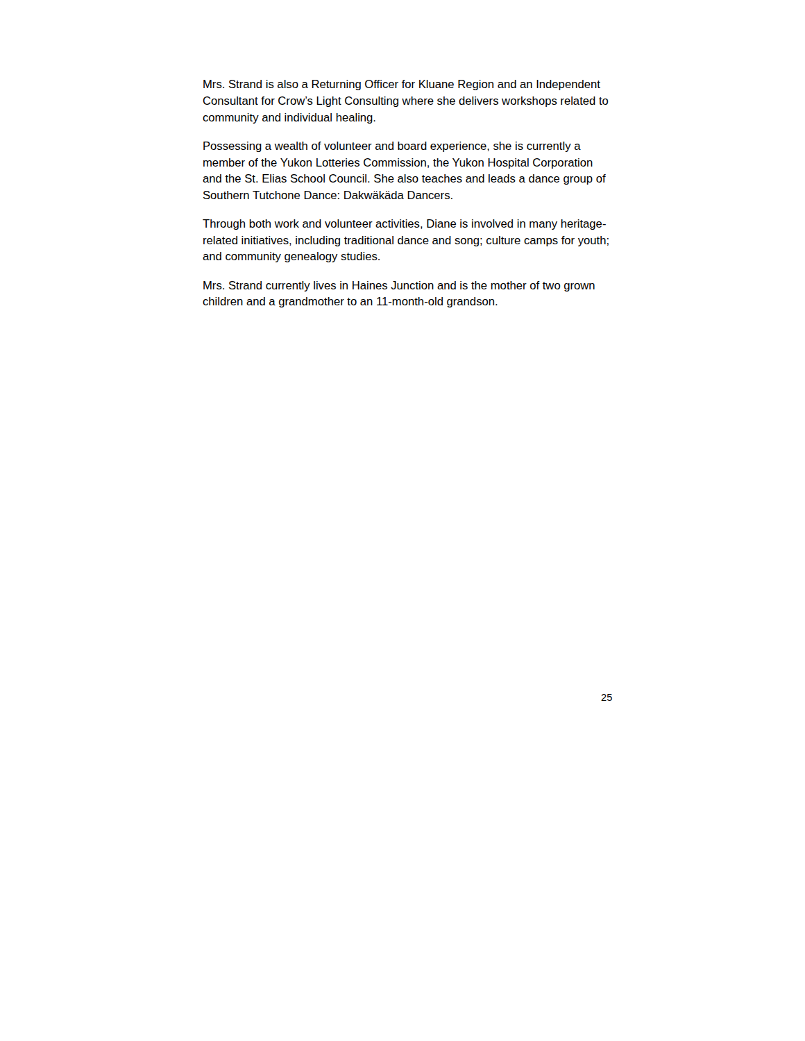Mrs. Strand is also a Returning Officer for Kluane Region and an Independent Consultant for Crow’s Light Consulting where she delivers workshops related to community and individual healing.
Possessing a wealth of volunteer and board experience, she is currently a member of the Yukon Lotteries Commission, the Yukon Hospital Corporation and the St. Elias School Council. She also teaches and leads a dance group of Southern Tutchone Dance: Dakwäkäda Dancers.
Through both work and volunteer activities, Diane is involved in many heritage-related initiatives, including traditional dance and song; culture camps for youth; and community genealogy studies.
Mrs. Strand currently lives in Haines Junction and is the mother of two grown children and a grandmother to an 11-month-old grandson.
25